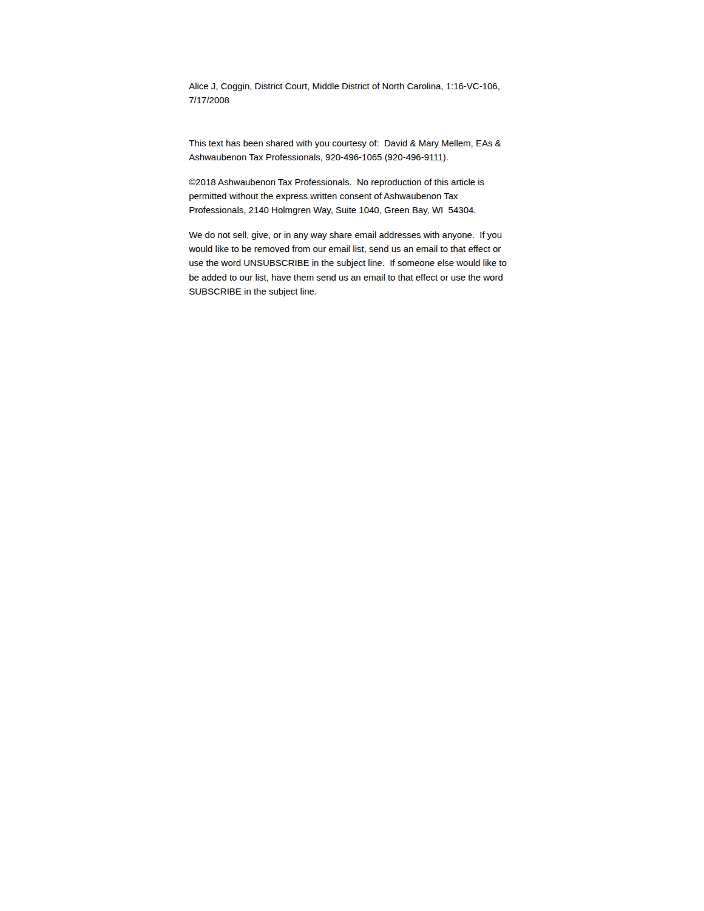Alice J, Coggin, District Court, Middle District of North Carolina, 1:16-VC-106, 7/17/2008
This text has been shared with you courtesy of: David & Mary Mellem, EAs & Ashwaubenon Tax Professionals, 920-496-1065 (920-496-9111).
©2018 Ashwaubenon Tax Professionals. No reproduction of this article is permitted without the express written consent of Ashwaubenon Tax Professionals, 2140 Holmgren Way, Suite 1040, Green Bay, WI 54304.
We do not sell, give, or in any way share email addresses with anyone. If you would like to be removed from our email list, send us an email to that effect or use the word UNSUBSCRIBE in the subject line. If someone else would like to be added to our list, have them send us an email to that effect or use the word SUBSCRIBE in the subject line.